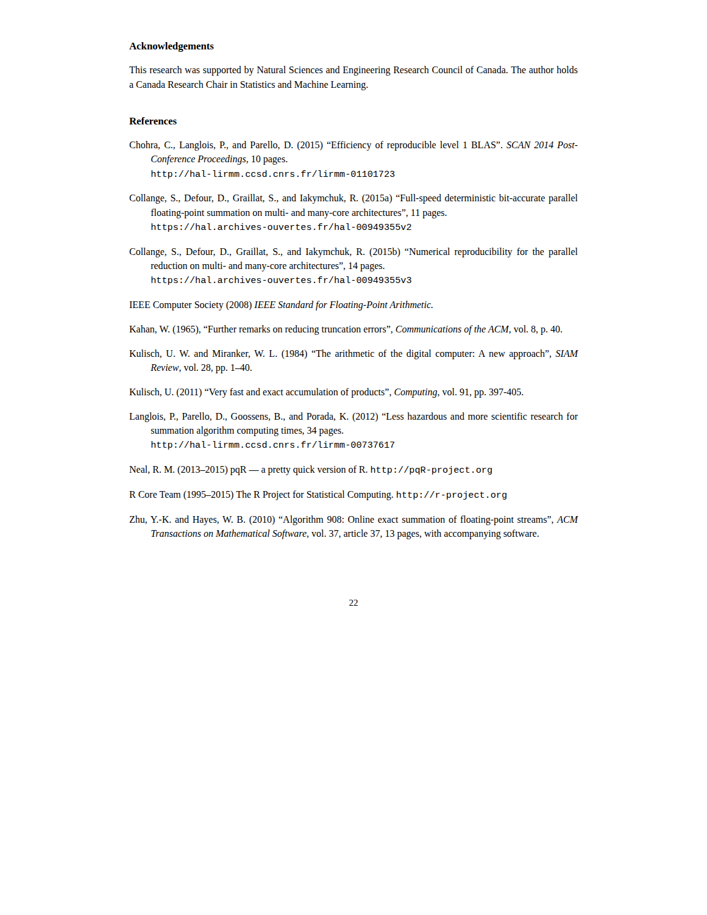Acknowledgements
This research was supported by Natural Sciences and Engineering Research Council of Canada. The author holds a Canada Research Chair in Statistics and Machine Learning.
References
Chohra, C., Langlois, P., and Parello, D. (2015) “Efficiency of reproducible level 1 BLAS”. SCAN 2014 Post-Conference Proceedings, 10 pages.
http://hal-lirmm.ccsd.cnrs.fr/lirmm-01101723
Collange, S., Defour, D., Graillat, S., and Iakymchuk, R. (2015a) “Full-speed deterministic bit-accurate parallel floating-point summation on multi- and many-core architectures”, 11 pages.
https://hal.archives-ouvertes.fr/hal-00949355v2
Collange, S., Defour, D., Graillat, S., and Iakymchuk, R. (2015b) “Numerical reproducibility for the parallel reduction on multi- and many-core architectures”, 14 pages.
https://hal.archives-ouvertes.fr/hal-00949355v3
IEEE Computer Society (2008) IEEE Standard for Floating-Point Arithmetic.
Kahan, W. (1965), “Further remarks on reducing truncation errors”, Communications of the ACM, vol. 8, p. 40.
Kulisch, U. W. and Miranker, W. L. (1984) “The arithmetic of the digital computer: A new approach”, SIAM Review, vol. 28, pp. 1–40.
Kulisch, U. (2011) “Very fast and exact accumulation of products”, Computing, vol. 91, pp. 397-405.
Langlois, P., Parello, D., Goossens, B., and Porada, K. (2012) “Less hazardous and more scientific research for summation algorithm computing times, 34 pages.
http://hal-lirmm.ccsd.cnrs.fr/lirmm-00737617
Neal, R. M. (2013–2015) pqR — a pretty quick version of R. http://pqR-project.org
R Core Team (1995–2015) The R Project for Statistical Computing. http://r-project.org
Zhu, Y.-K. and Hayes, W. B. (2010) “Algorithm 908: Online exact summation of floating-point streams”, ACM Transactions on Mathematical Software, vol. 37, article 37, 13 pages, with accompanying software.
22